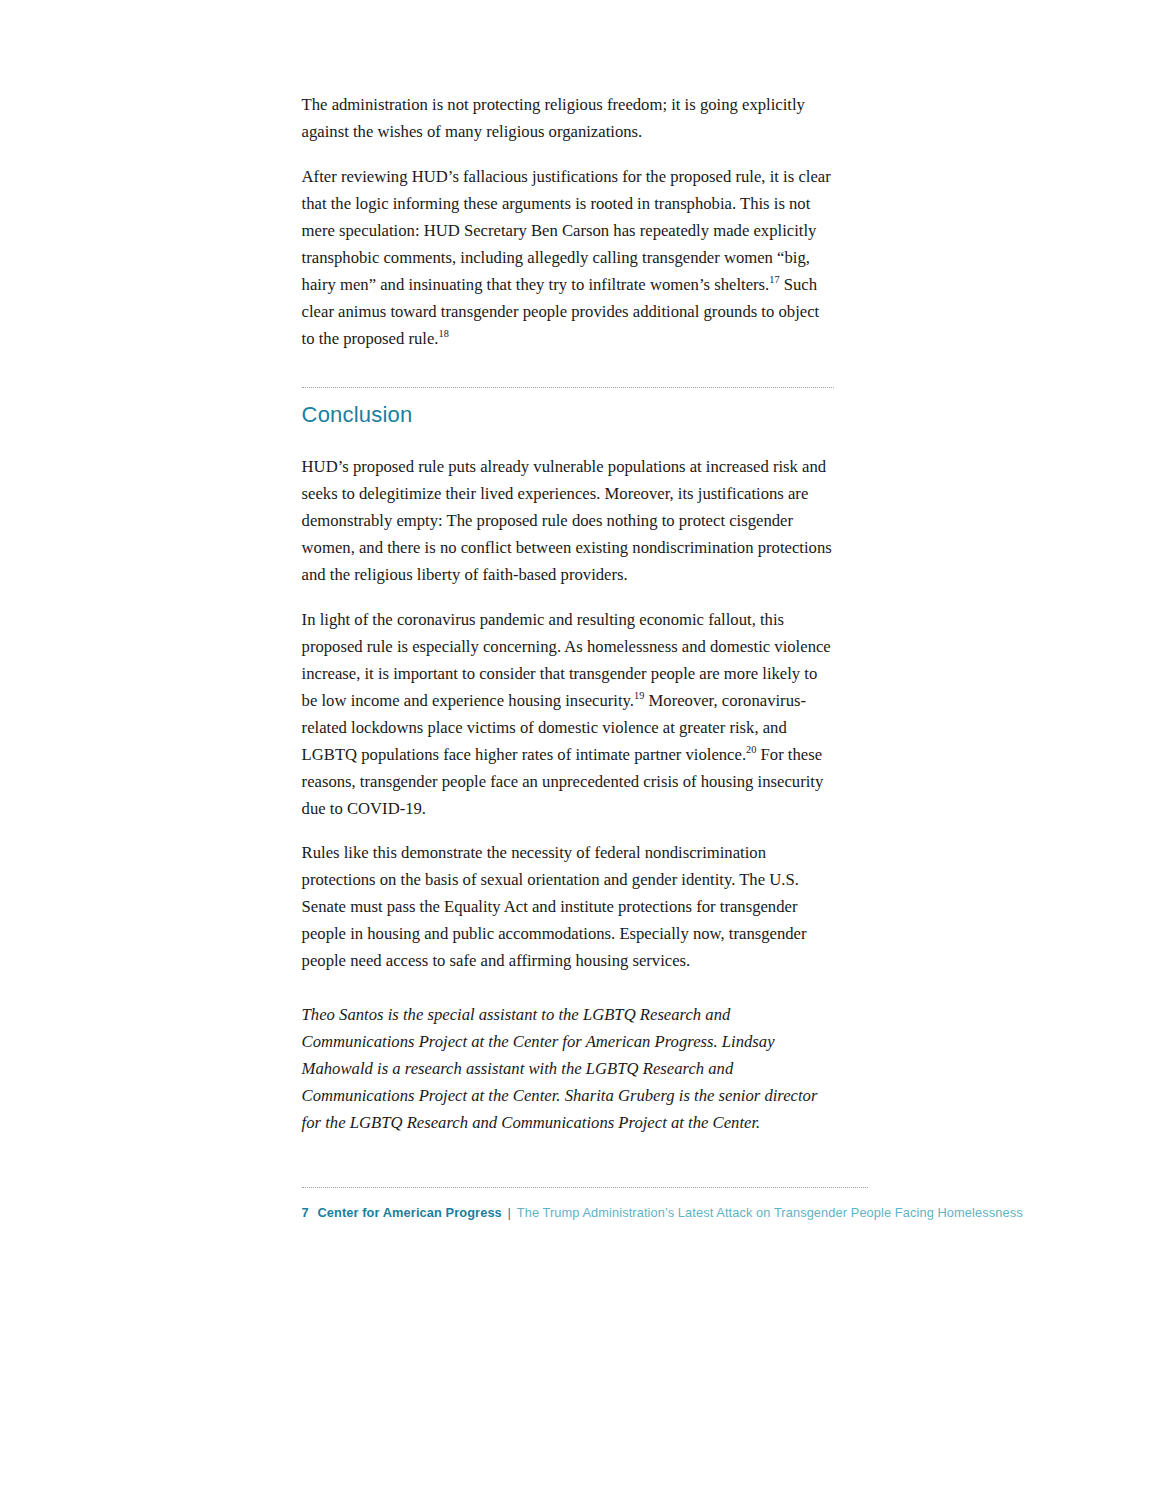The administration is not protecting religious freedom; it is going explicitly against the wishes of many religious organizations.
After reviewing HUD’s fallacious justifications for the proposed rule, it is clear that the logic informing these arguments is rooted in transphobia. This is not mere speculation: HUD Secretary Ben Carson has repeatedly made explicitly transphobic comments, including allegedly calling transgender women “big, hairy men” and insinuating that they try to infiltrate women’s shelters.17 Such clear animus toward transgender people provides additional grounds to object to the proposed rule.18
Conclusion
HUD’s proposed rule puts already vulnerable populations at increased risk and seeks to delegitimize their lived experiences. Moreover, its justifications are demonstrably empty: The proposed rule does nothing to protect cisgender women, and there is no conflict between existing nondiscrimination protections and the religious liberty of faith-based providers.
In light of the coronavirus pandemic and resulting economic fallout, this proposed rule is especially concerning. As homelessness and domestic violence increase, it is important to consider that transgender people are more likely to be low income and experience housing insecurity.19 Moreover, coronavirus-related lockdowns place victims of domestic violence at greater risk, and LGBTQ populations face higher rates of intimate partner violence.20 For these reasons, transgender people face an unprecedented crisis of housing insecurity due to COVID-19.
Rules like this demonstrate the necessity of federal nondiscrimination protections on the basis of sexual orientation and gender identity. The U.S. Senate must pass the Equality Act and institute protections for transgender people in housing and public accommodations. Especially now, transgender people need access to safe and affirming housing services.
Theo Santos is the special assistant to the LGBTQ Research and Communications Project at the Center for American Progress. Lindsay Mahowald is a research assistant with the LGBTQ Research and Communications Project at the Center. Sharita Gruberg is the senior director for the LGBTQ Research and Communications Project at the Center.
7 Center for American Progress|The Trump Administration’s Latest Attack on Transgender People Facing Homelessness